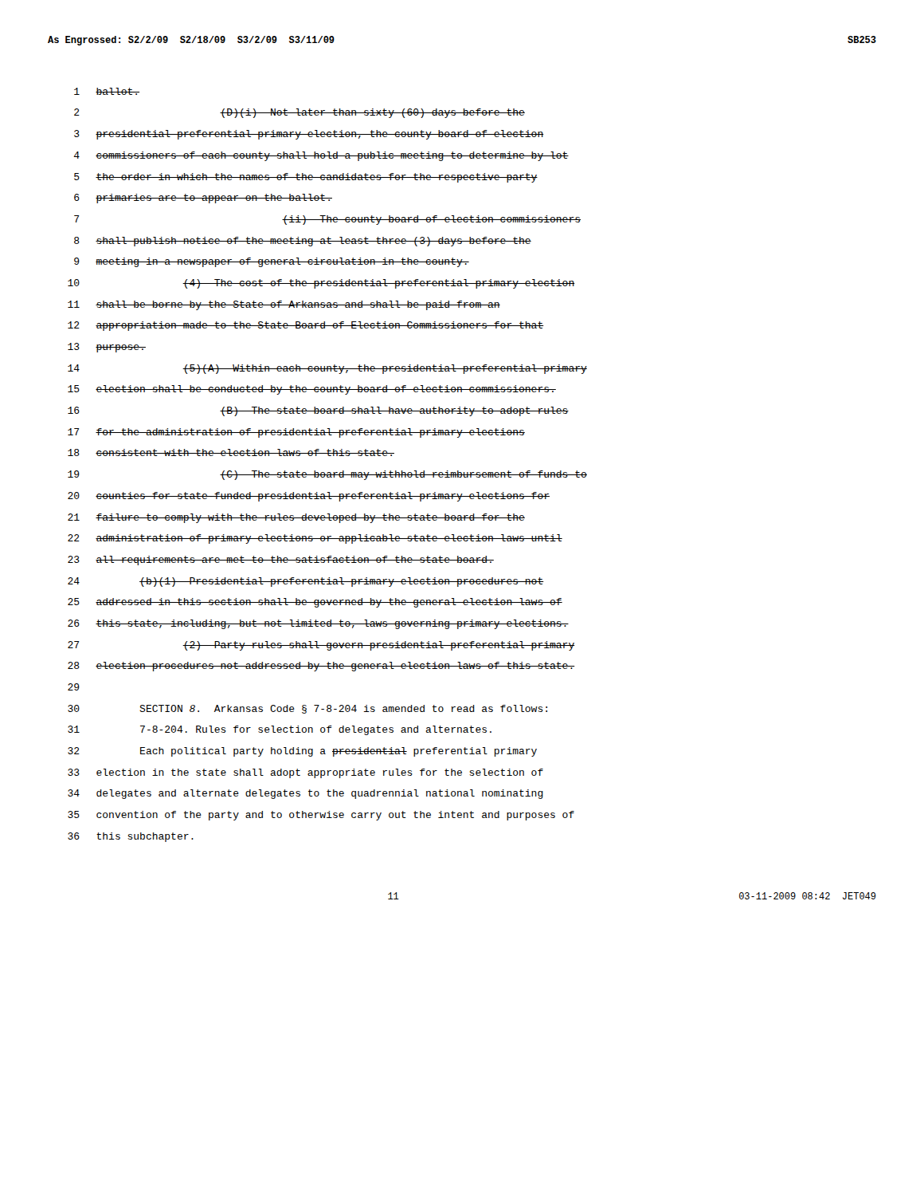As Engrossed: S2/2/09 S2/18/09 S3/2/09 S3/11/09 SB253
| 1 | ballot. |
| 2 | (D)(i) Not later than sixty (60) days before the |
| 3 | presidential preferential primary election, the county board of election |
| 4 | commissioners of each county shall hold a public meeting to determine by lot |
| 5 | the order in which the names of the candidates for the respective party |
| 6 | primaries are to appear on the ballot. |
| 7 | (ii) The county board of election commissioners |
| 8 | shall publish notice of the meeting at least three (3) days before the |
| 9 | meeting in a newspaper of general circulation in the county. |
| 10 | (4) The cost of the presidential preferential primary election |
| 11 | shall be borne by the State of Arkansas and shall be paid from an |
| 12 | appropriation made to the State Board of Election Commissioners for that |
| 13 | purpose. |
| 14 | (5)(A) Within each county, the presidential preferential primary |
| 15 | election shall be conducted by the county board of election commissioners. |
| 16 | (B) The state board shall have authority to adopt rules |
| 17 | for the administration of presidential preferential primary elections |
| 18 | consistent with the election laws of this state. |
| 19 | (C) The state board may withhold reimbursement of funds to |
| 20 | counties for state-funded presidential preferential primary elections for |
| 21 | failure to comply with the rules developed by the state board for the |
| 22 | administration of primary elections or applicable state election laws until |
| 23 | all requirements are met to the satisfaction of the state board. |
| 24 | (b)(1) Presidential preferential primary election procedures not |
| 25 | addressed in this section shall be governed by the general election laws of |
| 26 | this state, including, but not limited to, laws governing primary elections. |
| 27 | (2) Party rules shall govern presidential preferential primary |
| 28 | election procedures not addressed by the general election laws of this state. |
| 29 | |
| 30 | SECTION 8 . Arkansas Code § 7-8-204 is amended to read as follows: |
| 31 | 7-8-204. Rules for selection of delegates and alternates. |
| 32 | Each political party holding a presidential preferential primary |
| 33 | election in the state shall adopt appropriate rules for the selection of |
| 34 | delegates and alternate delegates to the quadrennial national nominating |
| 35 | convention of the party and to otherwise carry out the intent and purposes of |
| 36 | this subchapter. |
11 03-11-2009 08:42 JET049